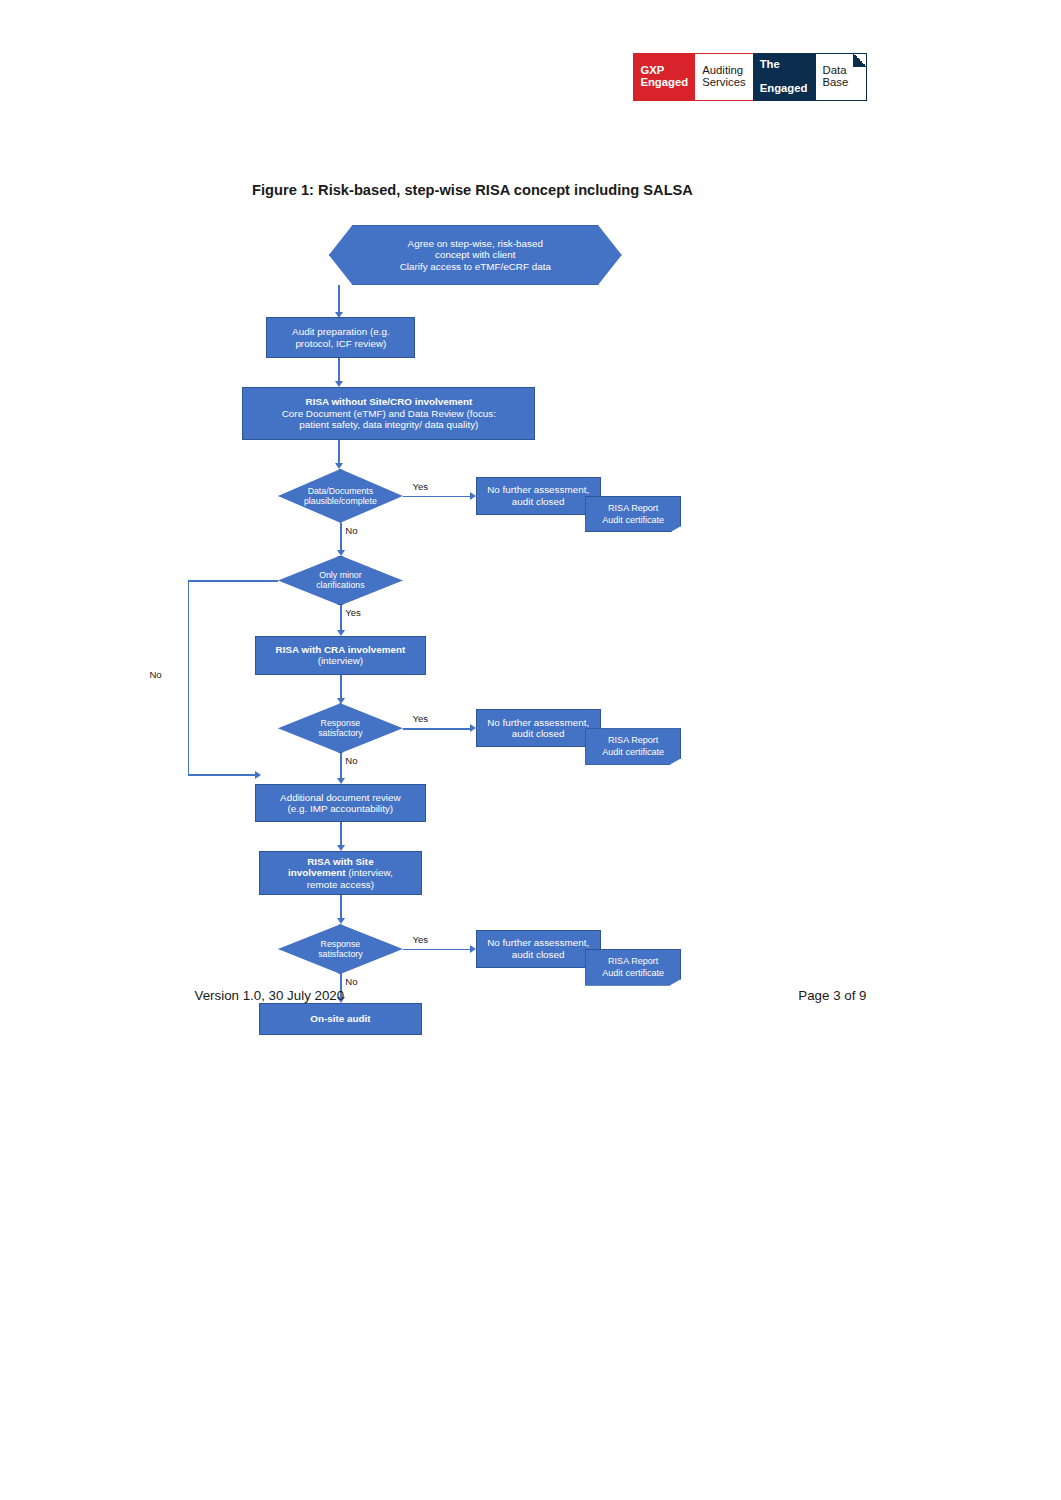GXP
Engaged
Auditing
Services
The
Engaged
Data
Base
Figure 1: Risk-based, step-wise RISA concept including SALSA
Agree on step-wise, risk-based
concept with client
Clarify access to eTMF/eCRF data
Audit preparation (e.g.
protocol, ICF review)
RISA without Site/CRO involvement
Core Document (eTMF) and Data Review (focus:
patient safety, data integrity/ data quality)
Data/Documents
plausible/complete
Yes
No
No further assessment,
audit closed
RISA Report
Audit certificate
Only minor
clarifications
Yes
No
RISA with CRA involvement
(interview)
Response
satisfactory
Yes
No
No further assessment,
audit closed
RISA Report
Audit certificate
Additional document review
(e.g. IMP accountability)
RISA with Site
involvement (interview,
remote access)
Response
satisfactory
Yes
No
No further assessment,
audit closed
RISA Report
Audit certificate
On-site audit
Version 1.0, 30 July 2020
Page 3 of 9